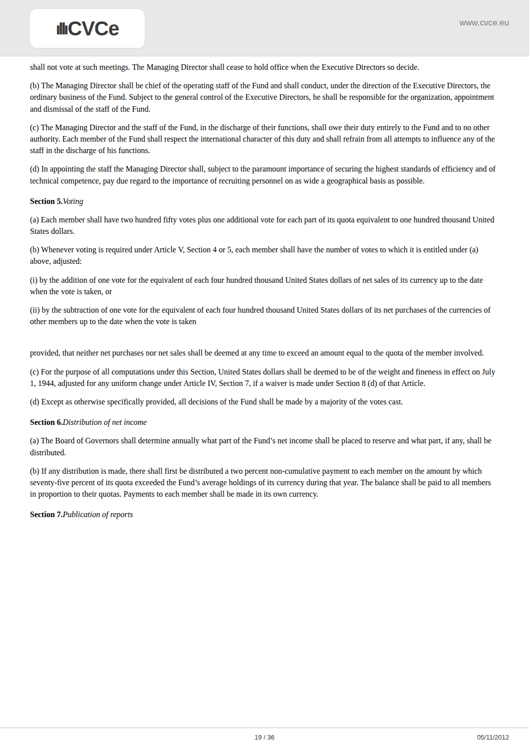ıllı CVCe
www.cvce.eu
shall not vote at such meetings. The Managing Director shall cease to hold office when the Executive Directors so decide.
(b) The Managing Director shall be chief of the operating staff of the Fund and shall conduct, under the direction of the Executive Directors, the ordinary business of the Fund. Subject to the general control of the Executive Directors, he shall be responsible for the organization, appointment and dismissal of the staff of the Fund.
(c) The Managing Director and the staff of the Fund, in the discharge of their functions, shall owe their duty entirely to the Fund and to no other authority. Each member of the Fund shall respect the international character of this duty and shall refrain from all attempts to influence any of the staff in the discharge of his functions.
(d) In appointing the staff the Managing Director shall, subject to the paramount importance of securing the highest standards of efficiency and of technical competence, pay due regard to the importance of recruiting personnel on as wide a geographical basis as possible.
Section 5.Voting
(a) Each member shall have two hundred fifty votes plus one additional vote for each part of its quota equivalent to one hundred thousand United States dollars.
(b) Whenever voting is required under Article V, Section 4 or 5, each member shall have the number of votes to which it is entitled under (a) above, adjusted:
(i) by the addition of one vote for the equivalent of each four hundred thousand United States dollars of net sales of its currency up to the date when the vote is taken, or
(ii) by the subtraction of one vote for the equivalent of each four hundred thousand United States dollars of its net purchases of the currencies of other members up to the date when the vote is taken
provided, that neither net purchases nor net sales shall be deemed at any time to exceed an amount equal to the quota of the member involved.
(c) For the purpose of all computations under this Section, United States dollars shall be deemed to be of the weight and fineness in effect on July 1, 1944, adjusted for any uniform change under Article IV, Section 7, if a waiver is made under Section 8 (d) of that Article.
(d) Except as otherwise specifically provided, all decisions of the Fund shall be made by a majority of the votes cast.
Section 6.Distribution of net income
(a) The Board of Governors shall determine annually what part of the Fund’s net income shall be placed to reserve and what part, if any, shall be distributed.
(b) If any distribution is made, there shall first be distributed a two percent non-cumulative payment to each member on the amount by which seventy-five percent of its quota exceeded the Fund’s average holdings of its currency during that year. The balance shall be paid to all members in proportion to their quotas. Payments to each member shall be made in its own currency.
Section 7.Publication of reports
19 / 36
05/11/2012